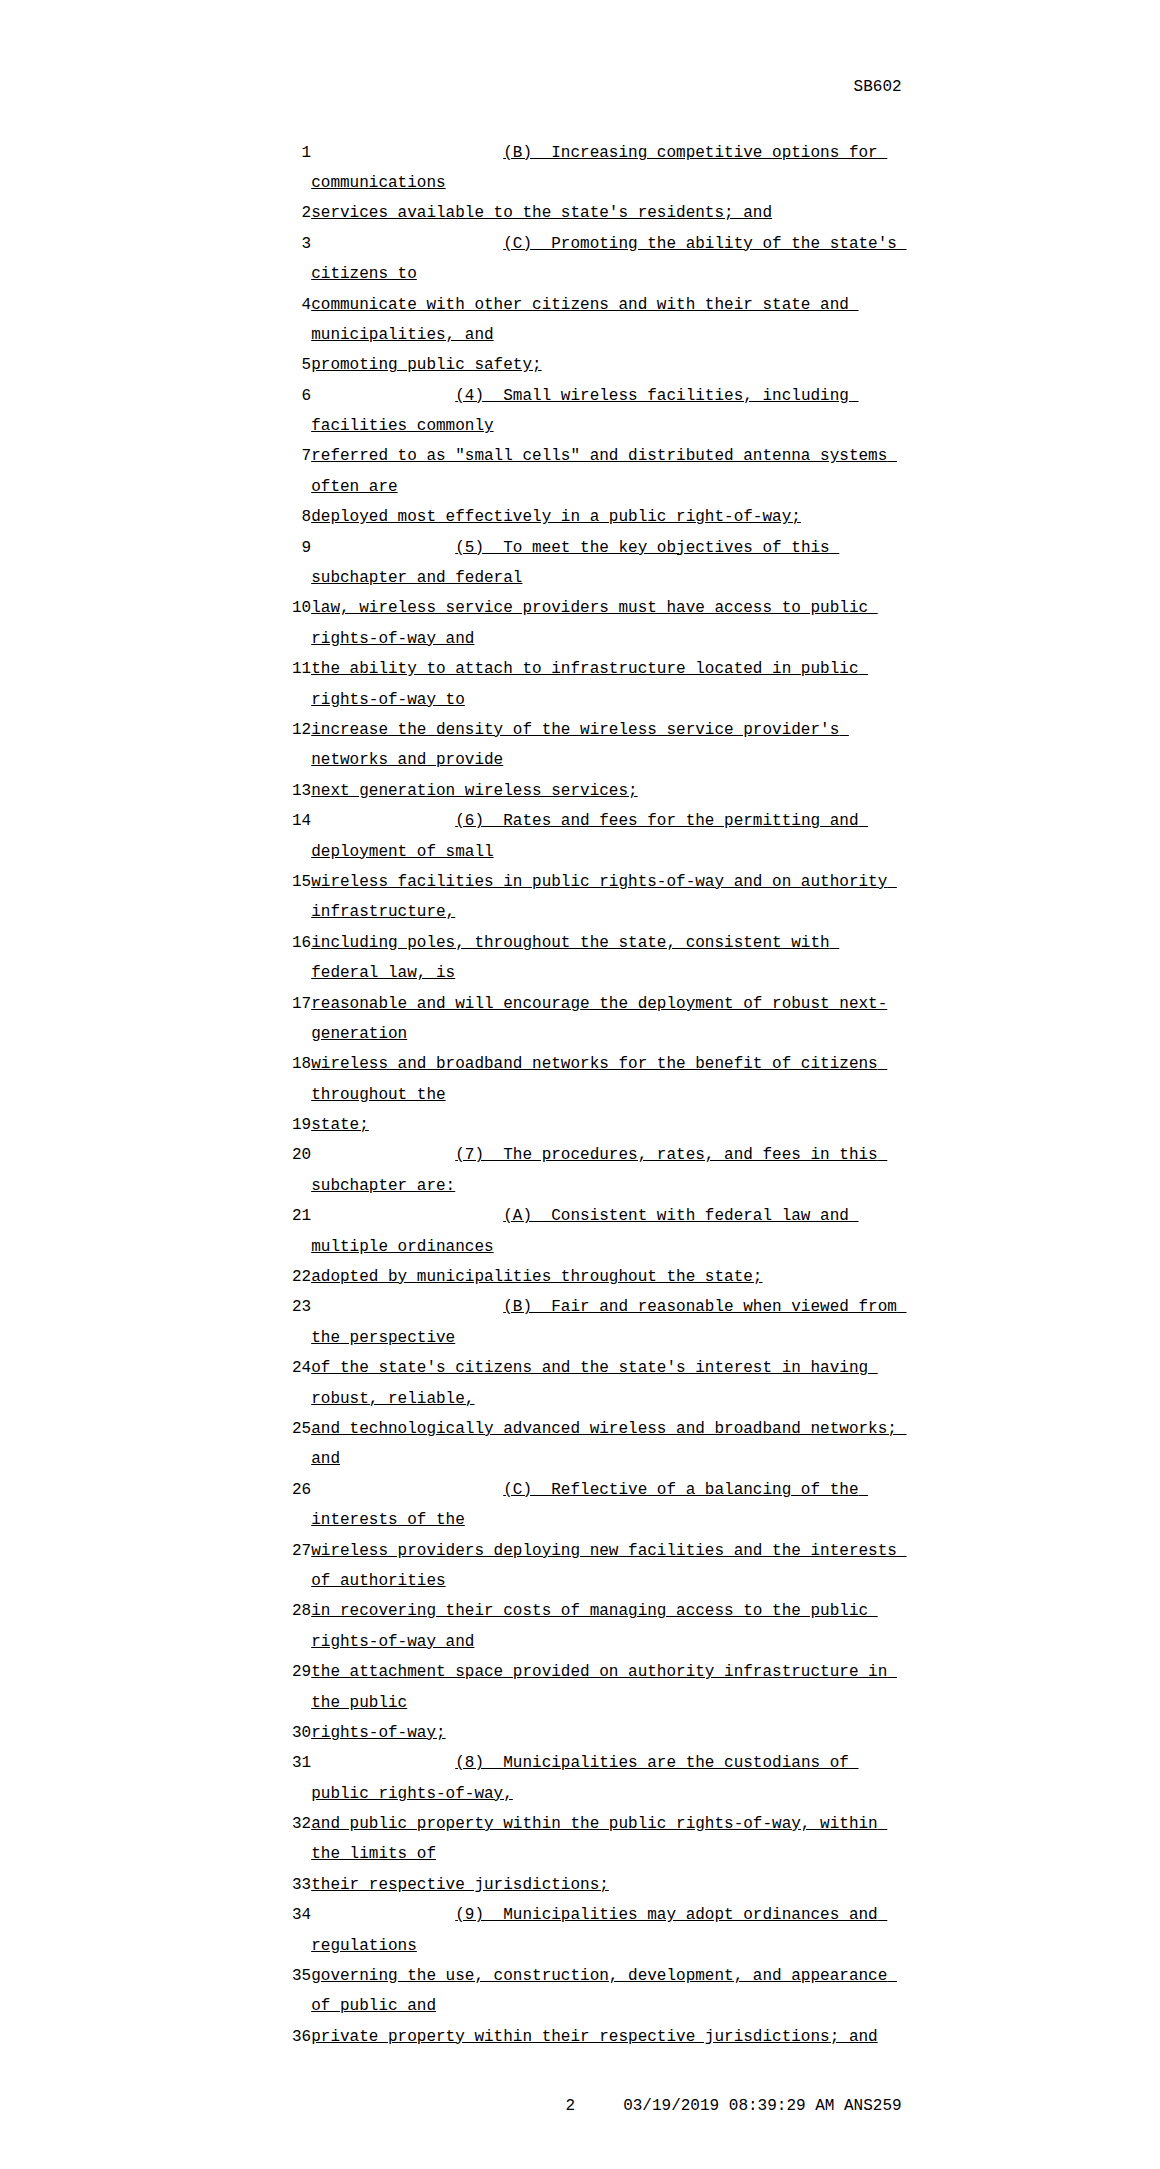SB602
| 1 | (B) Increasing competitive options for communications |
| 2 | services available to the state's residents; and |
| 3 | (C) Promoting the ability of the state's citizens to |
| 4 | communicate with other citizens and with their state and municipalities, and |
| 5 | promoting public safety; |
| 6 | (4) Small wireless facilities, including facilities commonly |
| 7 | referred to as "small cells" and distributed antenna systems often are |
| 8 | deployed most effectively in a public right-of-way; |
| 9 | (5) To meet the key objectives of this subchapter and federal |
| 10 | law, wireless service providers must have access to public rights-of-way and |
| 11 | the ability to attach to infrastructure located in public rights-of-way to |
| 12 | increase the density of the wireless service provider's networks and provide |
| 13 | next generation wireless services; |
| 14 | (6) Rates and fees for the permitting and deployment of small |
| 15 | wireless facilities in public rights-of-way and on authority infrastructure, |
| 16 | including poles, throughout the state, consistent with federal law, is |
| 17 | reasonable and will encourage the deployment of robust next-generation |
| 18 | wireless and broadband networks for the benefit of citizens throughout the |
| 19 | state; |
| 20 | (7) The procedures, rates, and fees in this subchapter are: |
| 21 | (A) Consistent with federal law and multiple ordinances |
| 22 | adopted by municipalities throughout the state; |
| 23 | (B) Fair and reasonable when viewed from the perspective |
| 24 | of the state's citizens and the state's interest in having robust, reliable, |
| 25 | and technologically advanced wireless and broadband networks; and |
| 26 | (C) Reflective of a balancing of the interests of the |
| 27 | wireless providers deploying new facilities and the interests of authorities |
| 28 | in recovering their costs of managing access to the public rights-of-way and |
| 29 | the attachment space provided on authority infrastructure in the public |
| 30 | rights-of-way; |
| 31 | (8) Municipalities are the custodians of public rights-of-way, |
| 32 | and public property within the public rights-of-way, within the limits of |
| 33 | their respective jurisdictions; |
| 34 | (9) Municipalities may adopt ordinances and regulations |
| 35 | governing the use, construction, development, and appearance of public and |
| 36 | private property within their respective jurisdictions; and |
2 03/19/2019 08:39:29 AM ANS259